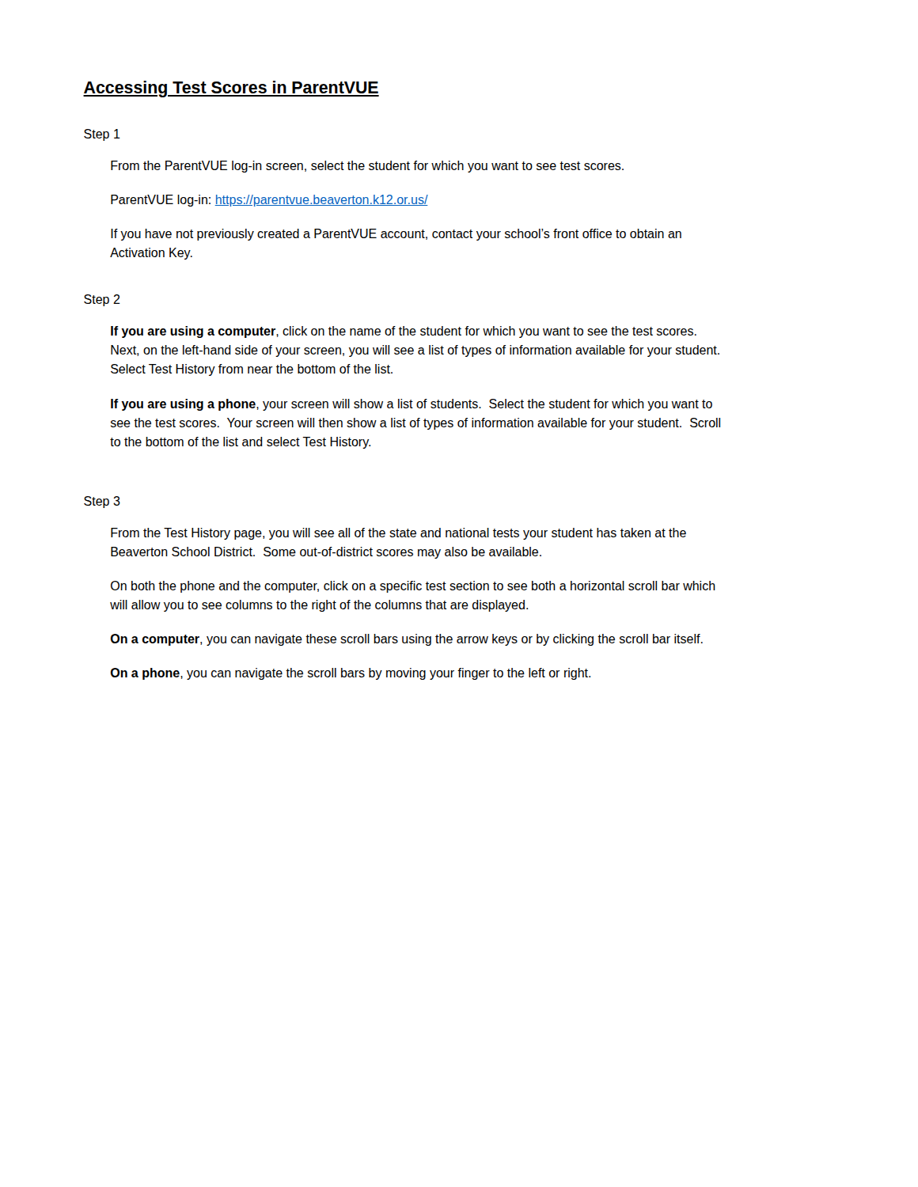Accessing Test Scores in ParentVUE
Step 1
From the ParentVUE log-in screen, select the student for which you want to see test scores.
ParentVUE log-in: https://parentvue.beaverton.k12.or.us/
If you have not previously created a ParentVUE account, contact your school’s front office to obtain an Activation Key.
Step 2
If you are using a computer, click on the name of the student for which you want to see the test scores. Next, on the left-hand side of your screen, you will see a list of types of information available for your student. Select Test History from near the bottom of the list.
If you are using a phone, your screen will show a list of students. Select the student for which you want to see the test scores. Your screen will then show a list of types of information available for your student. Scroll to the bottom of the list and select Test History.
Step 3
From the Test History page, you will see all of the state and national tests your student has taken at the Beaverton School District. Some out-of-district scores may also be available.
On both the phone and the computer, click on a specific test section to see both a horizontal scroll bar which will allow you to see columns to the right of the columns that are displayed.
On a computer, you can navigate these scroll bars using the arrow keys or by clicking the scroll bar itself.
On a phone, you can navigate the scroll bars by moving your finger to the left or right.